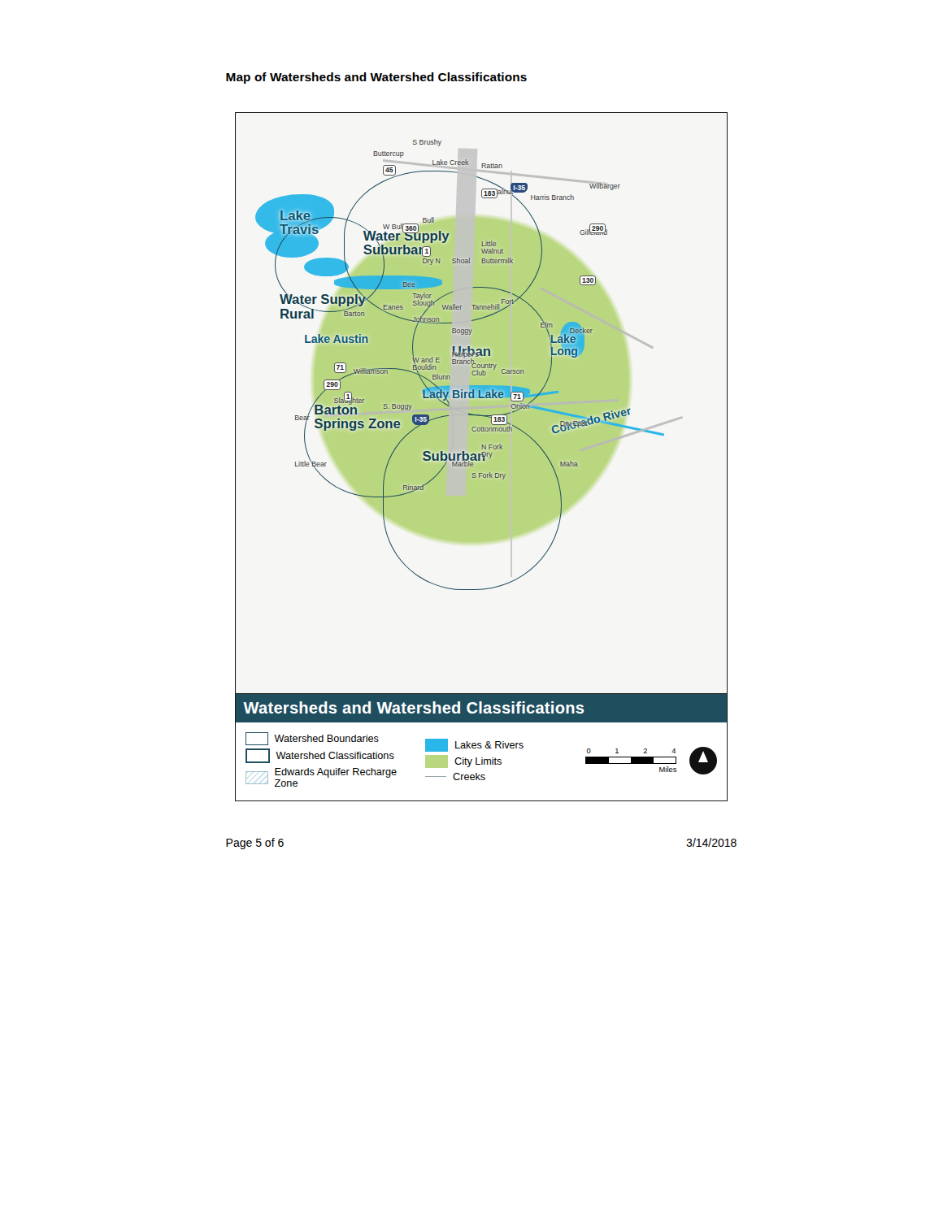Map of Watersheds and Watershed Classifications
Lake
Travis
Water Supply
Suburban
Water Supply
Rural
Lake Austin
Urban
Lake
Long
Barton
Springs Zone
Lady Bird Lake
Suburban
Colorado River
Buttercup
S Brushy
Lake Creek
Rattan
Walnut
Harris Branch
Wilbarger
Gilleland
W Bull
Bull
Little
Walnut
Dry N
Shoal
Buttermilk
Taylor
Slough
Bee
Eanes
Johnson
Waller
Tannehill
Fort
Boggy
Barton
Elm
Decker
W and E
Bouldin
Harper's
Branch
Country
Club
Blunn
Carson
Williamson
Slaughter
S. Boggy
Onion
Bear
Cottonmouth
N Fork
Dry
Dry East
Marble
S Fork Dry
Maha
Little Bear
Rinard
45
I-35
183
360
1
290
130
290
71
1
I-35
183
71
Watersheds and Watershed Classifications
Watershed Boundaries
Watershed Classifications
Edwards Aquifer Recharge Zone
Lakes & Rivers
City Limits
Creeks
0124
Miles
Page 5 of 6 3/14/2018